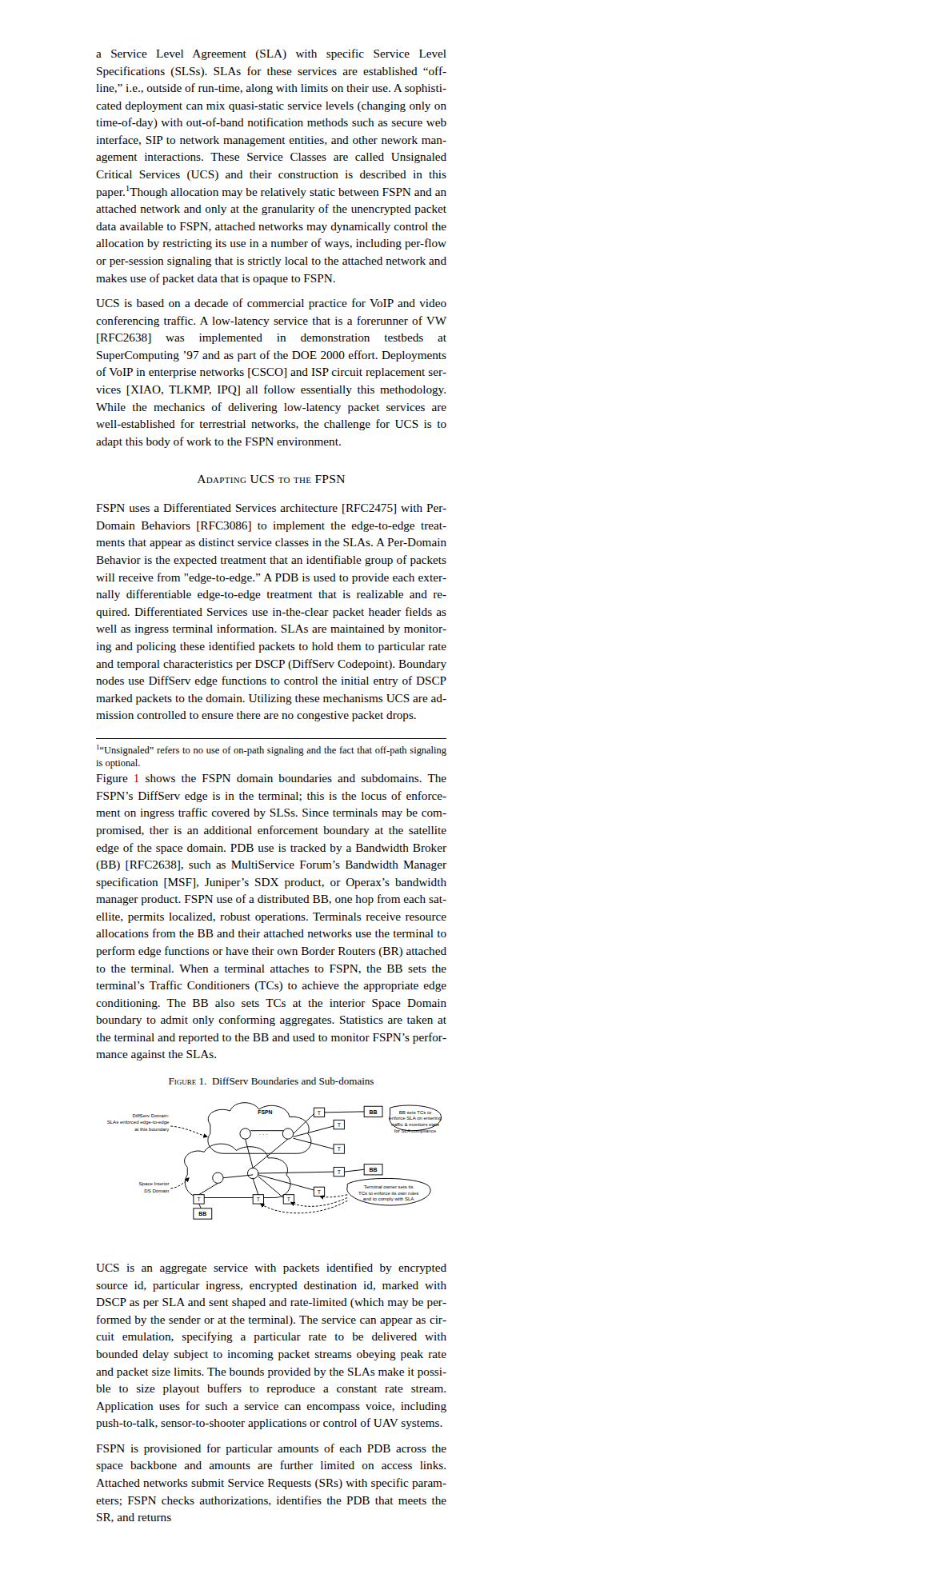a Service Level Agreement (SLA) with specific Service Level Specifications (SLSs). SLAs for these services are established “off-line,” i.e., outside of run-time, along with limits on their use. A sophisticated deployment can mix quasi-static service levels (changing only on time-of-day) with out-of-band notification methods such as secure web interface, SIP to network management entities, and other nework management interactions. These Service Classes are called Unsignaled Critical Services (UCS) and their construction is described in this paper.1Though allocation may be relatively static between FSPN and an attached network and only at the granularity of the unencrypted packet data available to FSPN, attached networks may dynamically control the allocation by restricting its use in a number of ways, including per-flow or per-session signaling that is strictly local to the attached network and makes use of packet data that is opaque to FSPN.
UCS is based on a decade of commercial practice for VoIP and video conferencing traffic. A low-latency service that is a forerunner of VW [RFC2638] was implemented in demonstration testbeds at SuperComputing ’97 and as part of the DOE 2000 effort. Deployments of VoIP in enterprise networks [CSCO] and ISP circuit replacement services [XIAO, TLKMP, IPQ] all follow essentially this methodology. While the mechanics of delivering low-latency packet services are well-established for terrestrial networks, the challenge for UCS is to adapt this body of work to the FSPN environment.
Adapting UCS to the FPSN
FSPN uses a Differentiated Services architecture [RFC2475] with Per-Domain Behaviors [RFC3086] to implement the edge-to-edge treatments that appear as distinct service classes in the SLAs. A Per-Domain Behavior is the expected treatment that an identifiable group of packets will receive from "edge-to-edge.” A PDB is used to provide each externally differentiable edge-to-edge treatment that is realizable and required. Differentiated Services use in-the-clear packet header fields as well as ingress terminal information. SLAs are maintained by monitoring and policing these identified packets to hold them to particular rate and temporal characteristics per DSCP (DiffServ Codepoint). Boundary nodes use DiffServ edge functions to control the initial entry of DSCP marked packets to the domain. Utilizing these mechanisms UCS are admission controlled to ensure there are no congestive packet drops.
1“Unsignaled” refers to no use of on-path signaling and the fact that off-path signaling is optional.
Figure 1 shows the FSPN domain boundaries and subdomains. The FSPN’s DiffServ edge is in the terminal; this is the locus of enforcement on ingress traffic covered by SLSs. Since terminals may be compromised, ther is an additional enforcement boundary at the satellite edge of the space domain. PDB use is tracked by a Bandwidth Broker (BB) [RFC2638], such as MultiService Forum’s Bandwidth Manager specification [MSF], Juniper’s SDX product, or Operax’s bandwidth manager product. FSPN use of a distributed BB, one hop from each satellite, permits localized, robust operations. Terminals receive resource allocations from the BB and their attached networks use the terminal to perform edge functions or have their own Border Routers (BR) attached to the terminal. When a terminal attaches to FSPN, the BB sets the terminal’s Traffic Conditioners (TCs) to achieve the appropriate edge conditioning. The BB also sets TCs at the interior Space Domain boundary to admit only conforming aggregates. Statistics are taken at the terminal and reported to the BB and used to monitor FSPN’s performance against the SLAs.
Figure 1. DiffServ Boundaries and Sub-domains
· · · FSPN T T T T T T T T BB BB BB DiffServ Domain: SLAs enforced edge-to-edge at this boundary Space Interior DS Domain BB sets TCs to enforce SLA on entering traffic & monitors stats for SLA compliance Terminal owner sets its TCs to enforce its own rules and to comply with SLA
UCS is an aggregate service with packets identified by encrypted source id, particular ingress, encrypted destination id, marked with DSCP as per SLA and sent shaped and rate-limited (which may be performed by the sender or at the terminal). The service can appear as circuit emulation, specifying a particular rate to be delivered with bounded delay subject to incoming packet streams obeying peak rate and packet size limits. The bounds provided by the SLAs make it possible to size playout buffers to reproduce a constant rate stream. Application uses for such a service can encompass voice, including push-to-talk, sensor-to-shooter applications or control of UAV systems.
FSPN is provisioned for particular amounts of each PDB across the space backbone and amounts are further limited on access links. Attached networks submit Service Requests (SRs) with specific parameters; FSPN checks authorizations, identifies the PDB that meets the SR, and returns